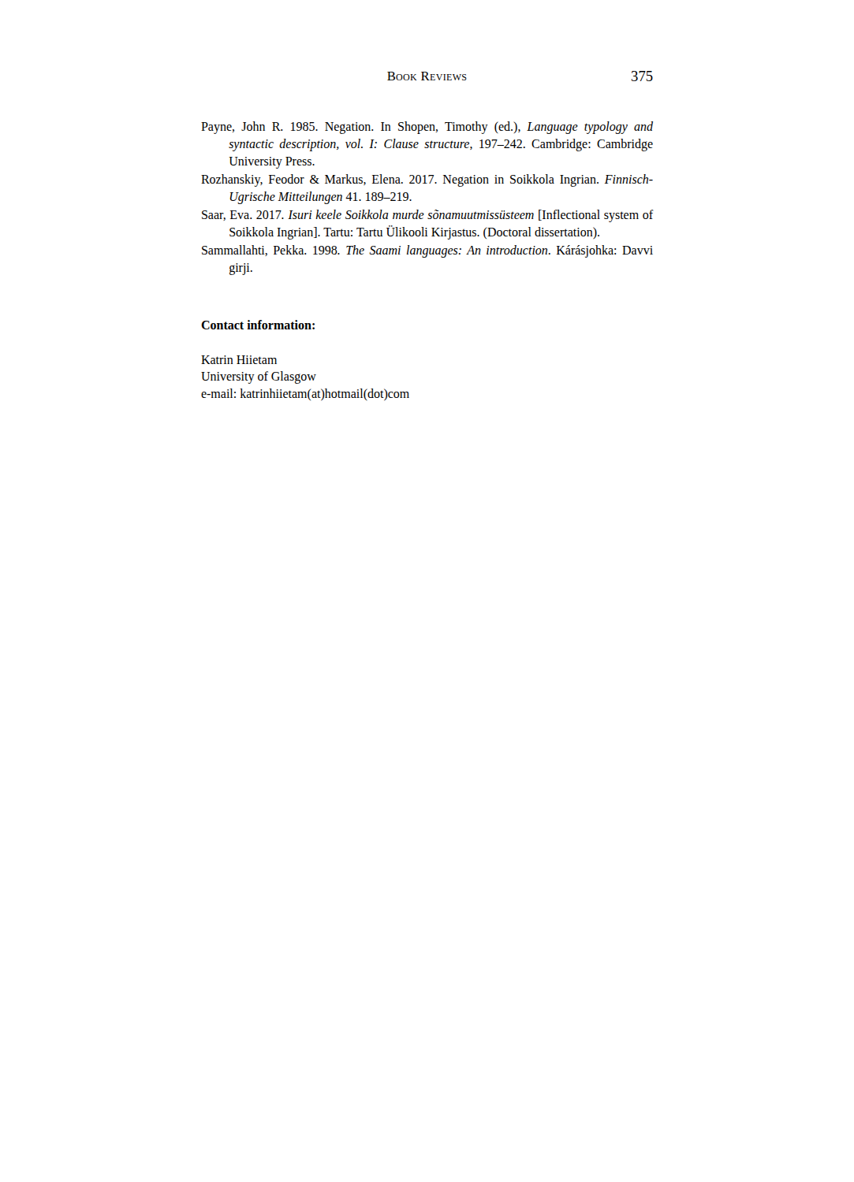Book Reviews 375
Payne, John R. 1985. Negation. In Shopen, Timothy (ed.), Language typology and syntactic description, vol. I: Clause structure, 197–242. Cambridge: Cambridge University Press.
Rozhanskiy, Feodor & Markus, Elena. 2017. Negation in Soikkola Ingrian. Finnisch-Ugrische Mitteilungen 41. 189–219.
Saar, Eva. 2017. Isuri keele Soikkola murde sõnamuutmissüsteem [Inflectional system of Soikkola Ingrian]. Tartu: Tartu Ülikooli Kirjastus. (Doctoral dissertation).
Sammallahti, Pekka. 1998. The Saami languages: An introduction. Kárásjohka: Davvi girji.
Contact information:
Katrin Hiietam
University of Glasgow
e-mail: katrinhiietam(at)hotmail(dot)com